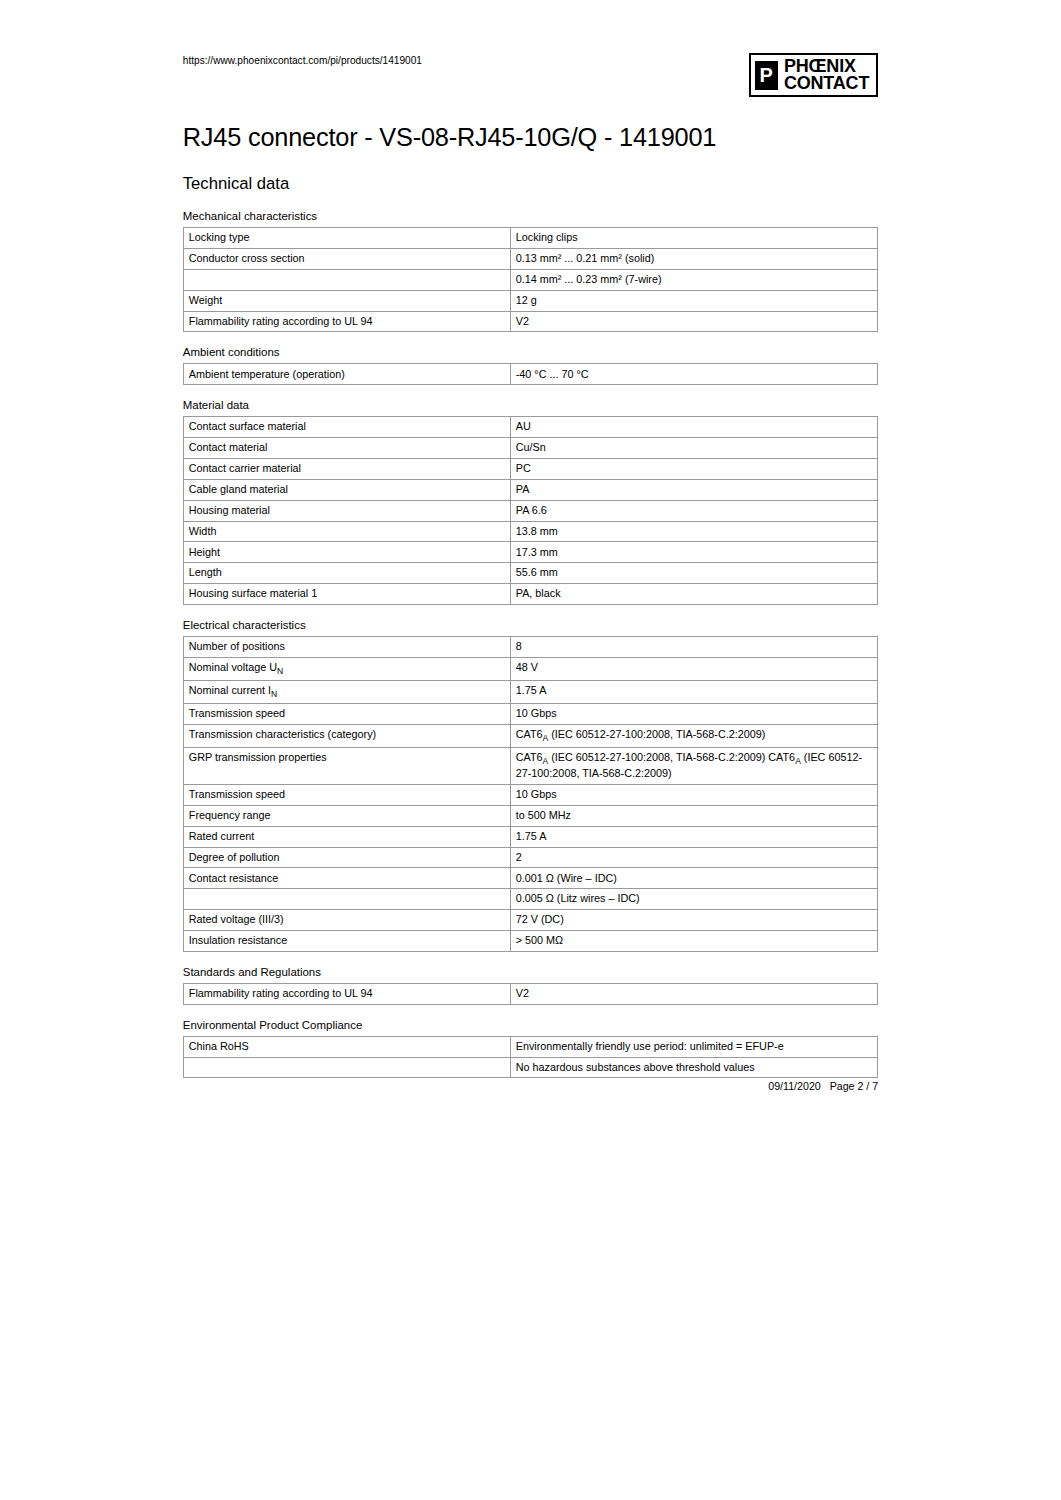https://www.phoenixcontact.com/pi/products/1419001
P
PHŒNIX
CONTACT
RJ45 connector - VS-08-RJ45-10G/Q - 1419001
Technical data
Mechanical characteristics
| Locking type | Locking clips |
| Conductor cross section | 0.13 mm² ... 0.21 mm² (solid) |
| | 0.14 mm² ... 0.23 mm² (7-wire) |
| Weight | 12 g |
| Flammability rating according to UL 94 | V2 |
Ambient conditions
| Ambient temperature (operation) | -40 °C ... 70 °C |
Material data
| Contact surface material | AU |
| Contact material | Cu/Sn |
| Contact carrier material | PC |
| Cable gland material | PA |
| Housing material | PA 6.6 |
| Width | 13.8 mm |
| Height | 17.3 mm |
| Length | 55.6 mm |
| Housing surface material 1 | PA, black |
Electrical characteristics
| Number of positions | 8 |
| Nominal voltage U N | 48 V |
| Nominal current I N | 1.75 A |
| Transmission speed | 10 Gbps |
| Transmission characteristics (category) | CAT6 A (IEC 60512-27-100:2008, TIA-568-C.2:2009) |
| GRP transmission properties | CAT6 A (IEC 60512-27-100:2008, TIA-568-C.2:2009) CAT6 A (IEC 60512-27-100:2008, TIA-568-C.2:2009) |
| Transmission speed | 10 Gbps |
| Frequency range | to 500 MHz |
| Rated current | 1.75 A |
| Degree of pollution | 2 |
| Contact resistance | 0.001 Ω (Wire – IDC) |
| | 0.005 Ω (Litz wires – IDC) |
| Rated voltage (III/3) | 72 V (DC) |
| Insulation resistance | > 500 MΩ |
Standards and Regulations
| Flammability rating according to UL 94 | V2 |
Environmental Product Compliance
| China RoHS | Environmentally friendly use period: unlimited = EFUP-e |
| | No hazardous substances above threshold values |
09/11/2020 Page 2 / 7